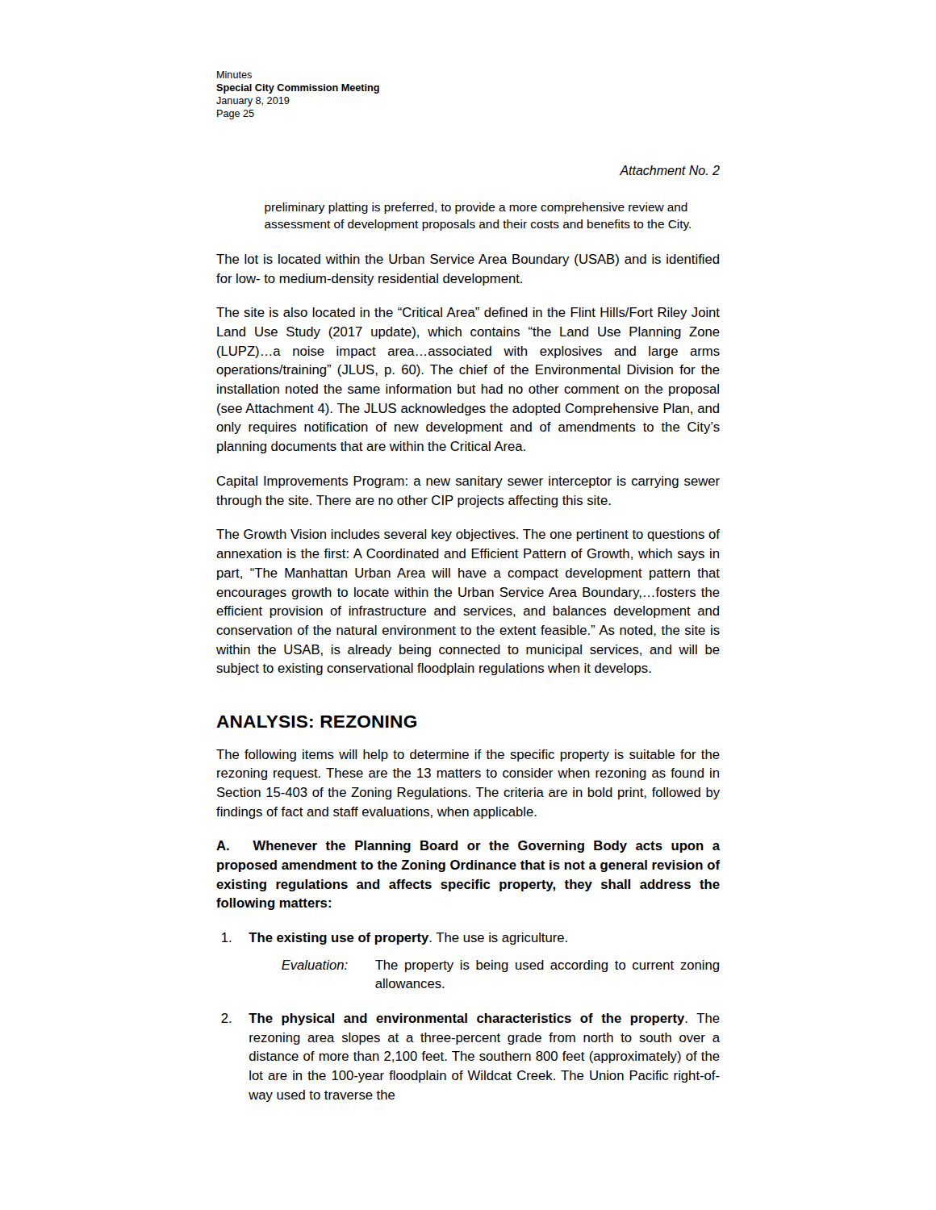Minutes
Special City Commission Meeting
January 8, 2019
Page 25
Attachment No. 2
preliminary platting is preferred, to provide a more comprehensive review and assessment of development proposals and their costs and benefits to the City.
The lot is located within the Urban Service Area Boundary (USAB) and is identified for low- to medium-density residential development.
The site is also located in the “Critical Area” defined in the Flint Hills/Fort Riley Joint Land Use Study (2017 update), which contains “the Land Use Planning Zone (LUPZ)…a noise impact area…associated with explosives and large arms operations/training” (JLUS, p. 60). The chief of the Environmental Division for the installation noted the same information but had no other comment on the proposal (see Attachment 4). The JLUS acknowledges the adopted Comprehensive Plan, and only requires notification of new development and of amendments to the City’s planning documents that are within the Critical Area.
Capital Improvements Program: a new sanitary sewer interceptor is carrying sewer through the site. There are no other CIP projects affecting this site.
The Growth Vision includes several key objectives. The one pertinent to questions of annexation is the first: A Coordinated and Efficient Pattern of Growth, which says in part, “The Manhattan Urban Area will have a compact development pattern that encourages growth to locate within the Urban Service Area Boundary,…fosters the efficient provision of infrastructure and services, and balances development and conservation of the natural environment to the extent feasible.” As noted, the site is within the USAB, is already being connected to municipal services, and will be subject to existing conservational floodplain regulations when it develops.
ANALYSIS: REZONING
The following items will help to determine if the specific property is suitable for the rezoning request. These are the 13 matters to consider when rezoning as found in Section 15-403 of the Zoning Regulations. The criteria are in bold print, followed by findings of fact and staff evaluations, when applicable.
A. Whenever the Planning Board or the Governing Body acts upon a proposed amendment to the Zoning Ordinance that is not a general revision of existing regulations and affects specific property, they shall address the following matters:
The existing use of property. The use is agriculture.
Evaluation: The property is being used according to current zoning allowances.
The physical and environmental characteristics of the property. The rezoning area slopes at a three-percent grade from north to south over a distance of more than 2,100 feet. The southern 800 feet (approximately) of the lot are in the 100-year floodplain of Wildcat Creek. The Union Pacific right-of-way used to traverse the